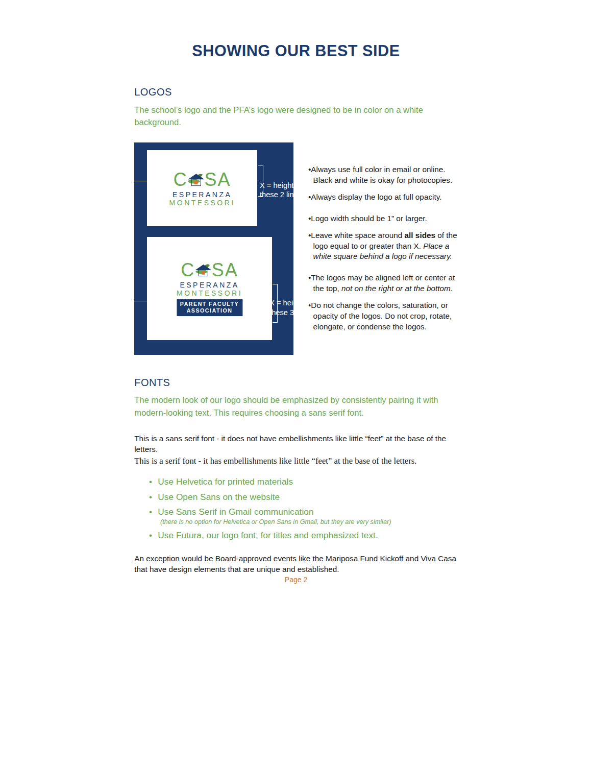SHOWING OUR BEST SIDE
LOGOS
The school’s logo and the PFA’s logo were designed to be in color on a white background.
X = height of
these 2 lines
C SA
ESPERANZA
MONTESSORI
X = height of
these 3 lines
C SA
ESPERANZA
MONTESSORI
PARENT FACULTY
ASSOCIATION
•Always use full color in email or online. Black and white is okay for photocopies.
•Always display the logo at full opacity.
•Logo width should be 1” or larger.
•Leave white space around all sides of the logo equal to or greater than X. Place a white square behind a logo if necessary.
•The logos may be aligned left or center at the top, not on the right or at the bottom.
•Do not change the colors, saturation, or opacity of the logos. Do not crop, rotate, elongate, or condense the logos.
FONTS
The modern look of our logo should be emphasized by consistently pairing it with modern-looking text. This requires choosing a sans serif font.
This is a sans serif font - it does not have embellishments like little “feet” at the base of the letters.
This is a serif font - it has embellishments like little “feet” at the base of the letters.
Use Helvetica for printed materials
Use Open Sans on the website
Use Sans Serif in Gmail communication (there is no option for Helvetica or Open Sans in Gmail, but they are very similar)
Use Futura, our logo font, for titles and emphasized text.
An exception would be Board-approved events like the Mariposa Fund Kickoff and Viva Casa that have design elements that are unique and established.
Page 2